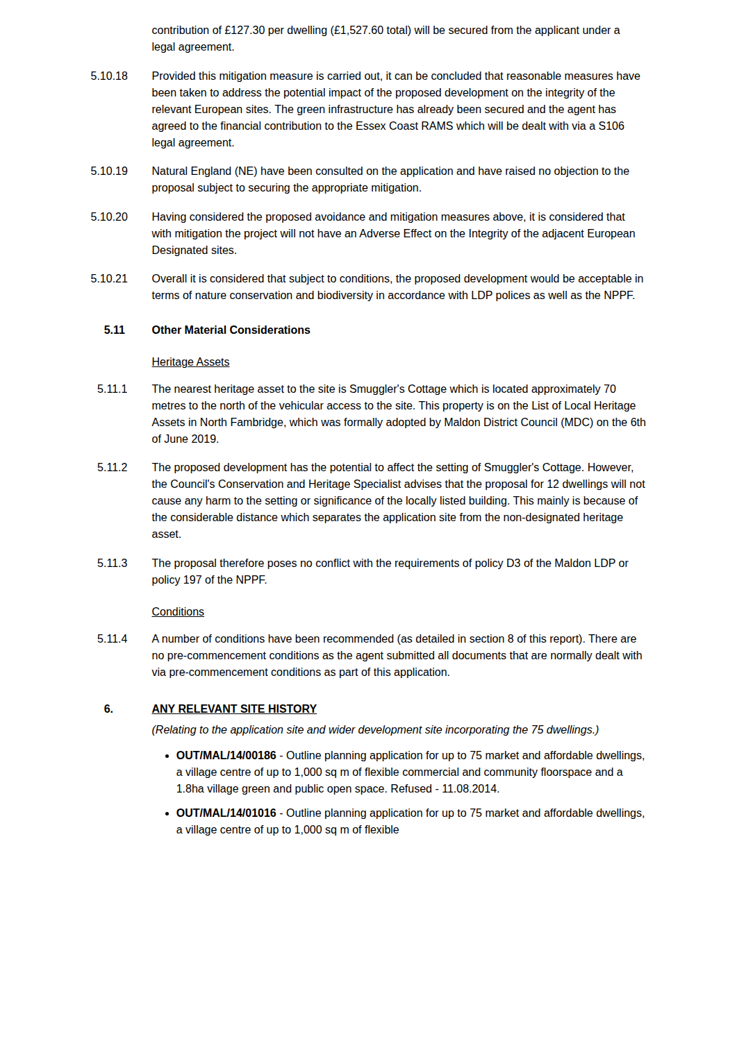contribution of £127.30 per dwelling (£1,527.60 total) will be secured from the applicant under a legal agreement.
5.10.18
Provided this mitigation measure is carried out, it can be concluded that reasonable measures have been taken to address the potential impact of the proposed development on the integrity of the relevant European sites. The green infrastructure has already been secured and the agent has agreed to the financial contribution to the Essex Coast RAMS which will be dealt with via a S106 legal agreement.
5.10.19
Natural England (NE) have been consulted on the application and have raised no objection to the proposal subject to securing the appropriate mitigation.
5.10.20
Having considered the proposed avoidance and mitigation measures above, it is considered that with mitigation the project will not have an Adverse Effect on the Integrity of the adjacent European Designated sites.
5.10.21
Overall it is considered that subject to conditions, the proposed development would be acceptable in terms of nature conservation and biodiversity in accordance with LDP polices as well as the NPPF.
5.11
Other Material Considerations
Heritage Assets
5.11.1
The nearest heritage asset to the site is Smuggler's Cottage which is located approximately 70 metres to the north of the vehicular access to the site. This property is on the List of Local Heritage Assets in North Fambridge, which was formally adopted by Maldon District Council (MDC) on the 6th of June 2019.
5.11.2
The proposed development has the potential to affect the setting of Smuggler's Cottage. However, the Council's Conservation and Heritage Specialist advises that the proposal for 12 dwellings will not cause any harm to the setting or significance of the locally listed building. This mainly is because of the considerable distance which separates the application site from the non-designated heritage asset.
5.11.3
The proposal therefore poses no conflict with the requirements of policy D3 of the Maldon LDP or policy 197 of the NPPF.
Conditions
5.11.4
A number of conditions have been recommended (as detailed in section 8 of this report). There are no pre-commencement conditions as the agent submitted all documents that are normally dealt with via pre-commencement conditions as part of this application.
6.
ANY RELEVANT SITE HISTORY
(Relating to the application site and wider development site incorporating the 75 dwellings.)
OUT/MAL/14/00186 - Outline planning application for up to 75 market and affordable dwellings, a village centre of up to 1,000 sq m of flexible commercial and community floorspace and a 1.8ha village green and public open space. Refused - 11.08.2014.
OUT/MAL/14/01016 - Outline planning application for up to 75 market and affordable dwellings, a village centre of up to 1,000 sq m of flexible